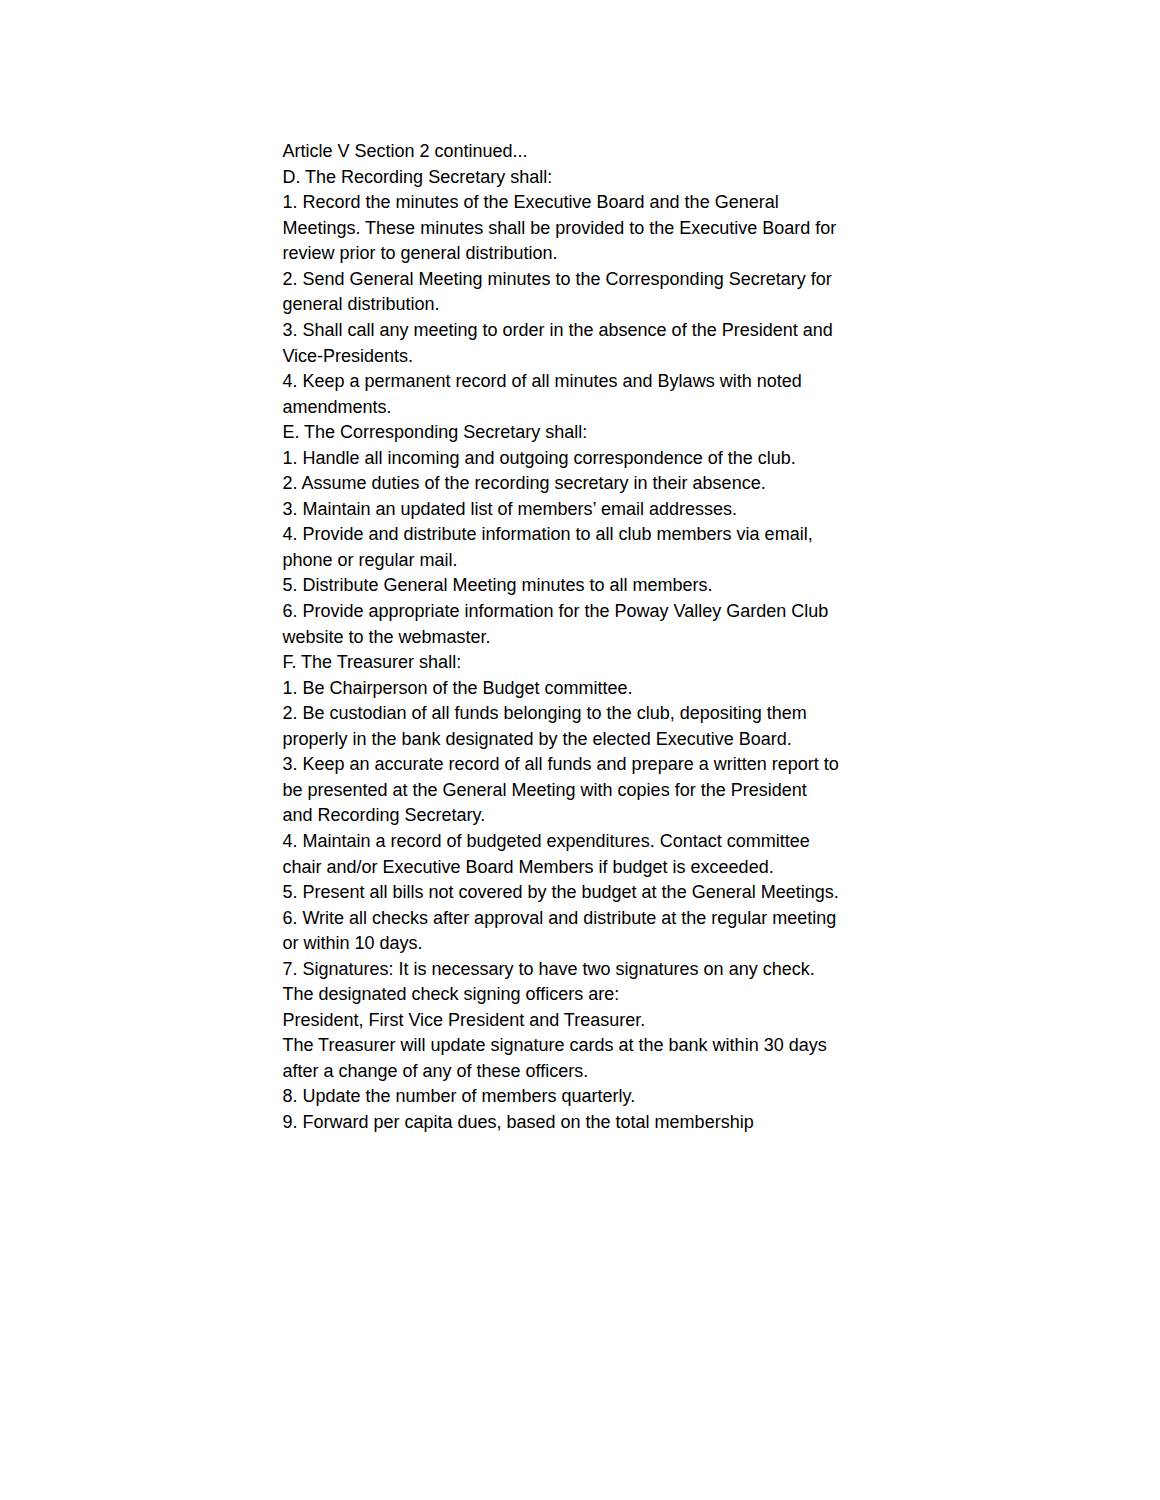Article V Section 2 continued...
D. The Recording Secretary shall:
1. Record the minutes of the Executive Board and the General Meetings. These minutes shall be provided to the Executive Board for review prior to general distribution.
2. Send General Meeting minutes to the Corresponding Secretary for general distribution.
3. Shall call any meeting to order in the absence of the President and Vice-Presidents.
4. Keep a permanent record of all minutes and Bylaws with noted amendments.
E. The Corresponding Secretary shall:
1. Handle all incoming and outgoing correspondence of the club.
2. Assume duties of the recording secretary in their absence.
3. Maintain an updated list of members’ email addresses.
4. Provide and distribute information to all club members via email, phone or regular mail.
5. Distribute General Meeting minutes to all members.
6. Provide appropriate information for the Poway Valley Garden Club website to the webmaster.
F. The Treasurer shall:
1. Be Chairperson of the Budget committee.
2. Be custodian of all funds belonging to the club, depositing them properly in the bank designated by the elected Executive Board.
3. Keep an accurate record of all funds and prepare a written report to be presented at the General Meeting with copies for the President and Recording Secretary.
4. Maintain a record of budgeted expenditures. Contact committee chair and/or Executive Board Members if budget is exceeded.
5. Present all bills not covered by the budget at the General Meetings.
6. Write all checks after approval and distribute at the regular meeting or within 10 days.
7. Signatures: It is necessary to have two signatures on any check. The designated check signing officers are:
President, First Vice President and Treasurer.
The Treasurer will update signature cards at the bank within 30 days after a change of any of these officers.
8. Update the number of members quarterly.
9. Forward per capita dues, based on the total membership